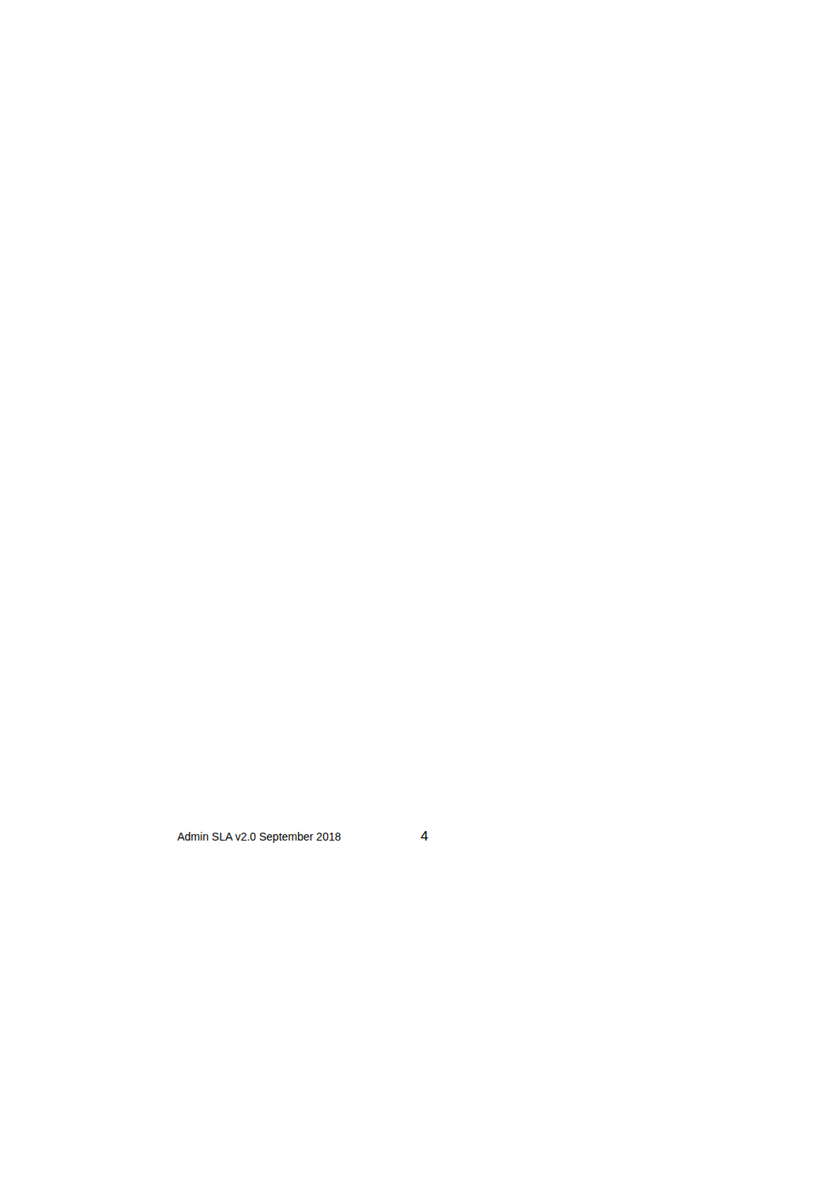Admin SLA v2.0 September 2018 4